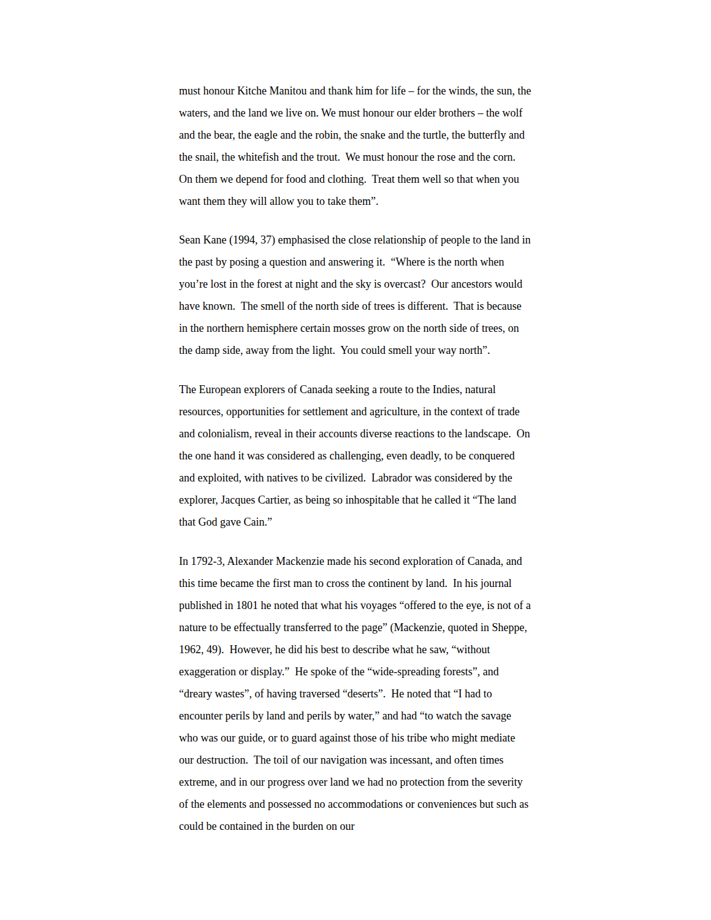must honour Kitche Manitou and thank him for life – for the winds, the sun, the waters, and the land we live on. We must honour our elder brothers – the wolf and the bear, the eagle and the robin, the snake and the turtle, the butterfly and the snail, the whitefish and the trout. We must honour the rose and the corn. On them we depend for food and clothing. Treat them well so that when you want them they will allow you to take them”.
Sean Kane (1994, 37) emphasised the close relationship of people to the land in the past by posing a question and answering it. “Where is the north when you’re lost in the forest at night and the sky is overcast? Our ancestors would have known. The smell of the north side of trees is different. That is because in the northern hemisphere certain mosses grow on the north side of trees, on the damp side, away from the light. You could smell your way north”.
The European explorers of Canada seeking a route to the Indies, natural resources, opportunities for settlement and agriculture, in the context of trade and colonialism, reveal in their accounts diverse reactions to the landscape. On the one hand it was considered as challenging, even deadly, to be conquered and exploited, with natives to be civilized. Labrador was considered by the explorer, Jacques Cartier, as being so inhospitable that he called it “The land that God gave Cain.”
In 1792-3, Alexander Mackenzie made his second exploration of Canada, and this time became the first man to cross the continent by land. In his journal published in 1801 he noted that what his voyages “offered to the eye, is not of a nature to be effectually transferred to the page” (Mackenzie, quoted in Sheppe, 1962, 49). However, he did his best to describe what he saw, “without exaggeration or display.” He spoke of the “wide-spreading forests”, and “dreary wastes”, of having traversed “deserts”. He noted that “I had to encounter perils by land and perils by water,” and had “to watch the savage who was our guide, or to guard against those of his tribe who might mediate our destruction. The toil of our navigation was incessant, and often times extreme, and in our progress over land we had no protection from the severity of the elements and possessed no accommodations or conveniences but such as could be contained in the burden on our